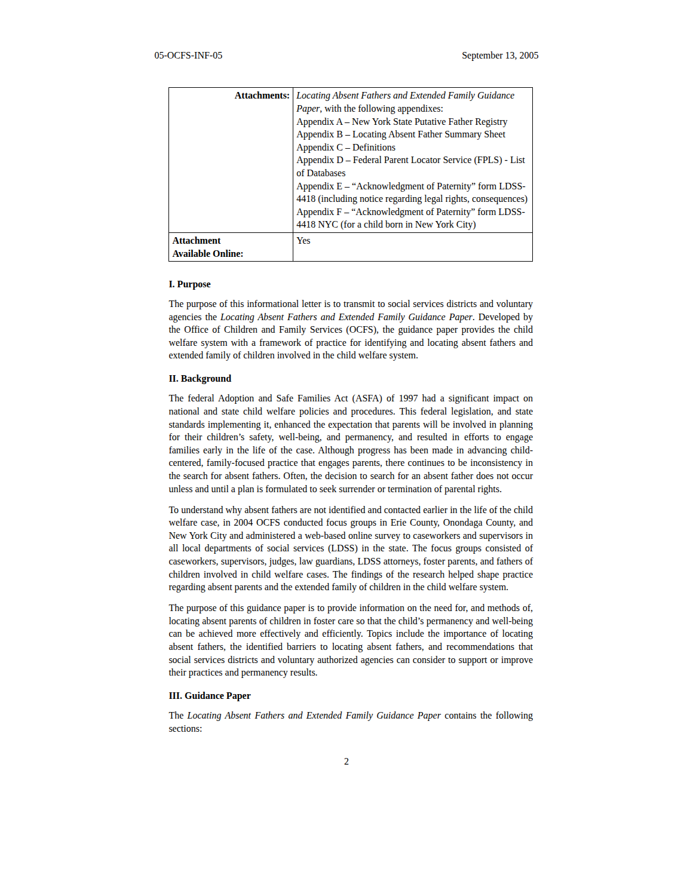05-OCFS-INF-05
September 13, 2005
| Attachments: | Locating Absent Fathers and Extended Family Guidance Paper , with the following appendixes: Appendix A – New York State Putative Father Registry Appendix B – Locating Absent Father Summary Sheet Appendix C – Definitions Appendix D – Federal Parent Locator Service (FPLS) - List of Databases Appendix E – “Acknowledgment of Paternity” form LDSS-4418 (including notice regarding legal rights, consequences) Appendix F – “Acknowledgment of Paternity” form LDSS-4418 NYC (for a child born in New York City) |
| Attachment Available Online: | Yes |
I. Purpose
The purpose of this informational letter is to transmit to social services districts and voluntary agencies the Locating Absent Fathers and Extended Family Guidance Paper. Developed by the Office of Children and Family Services (OCFS), the guidance paper provides the child welfare system with a framework of practice for identifying and locating absent fathers and extended family of children involved in the child welfare system.
II. Background
The federal Adoption and Safe Families Act (ASFA) of 1997 had a significant impact on national and state child welfare policies and procedures. This federal legislation, and state standards implementing it, enhanced the expectation that parents will be involved in planning for their children’s safety, well-being, and permanency, and resulted in efforts to engage families early in the life of the case. Although progress has been made in advancing child-centered, family-focused practice that engages parents, there continues to be inconsistency in the search for absent fathers. Often, the decision to search for an absent father does not occur unless and until a plan is formulated to seek surrender or termination of parental rights.
To understand why absent fathers are not identified and contacted earlier in the life of the child welfare case, in 2004 OCFS conducted focus groups in Erie County, Onondaga County, and New York City and administered a web-based online survey to caseworkers and supervisors in all local departments of social services (LDSS) in the state. The focus groups consisted of caseworkers, supervisors, judges, law guardians, LDSS attorneys, foster parents, and fathers of children involved in child welfare cases. The findings of the research helped shape practice regarding absent parents and the extended family of children in the child welfare system.
The purpose of this guidance paper is to provide information on the need for, and methods of, locating absent parents of children in foster care so that the child’s permanency and well-being can be achieved more effectively and efficiently. Topics include the importance of locating absent fathers, the identified barriers to locating absent fathers, and recommendations that social services districts and voluntary authorized agencies can consider to support or improve their practices and permanency results.
III. Guidance Paper
The Locating Absent Fathers and Extended Family Guidance Paper contains the following sections:
2